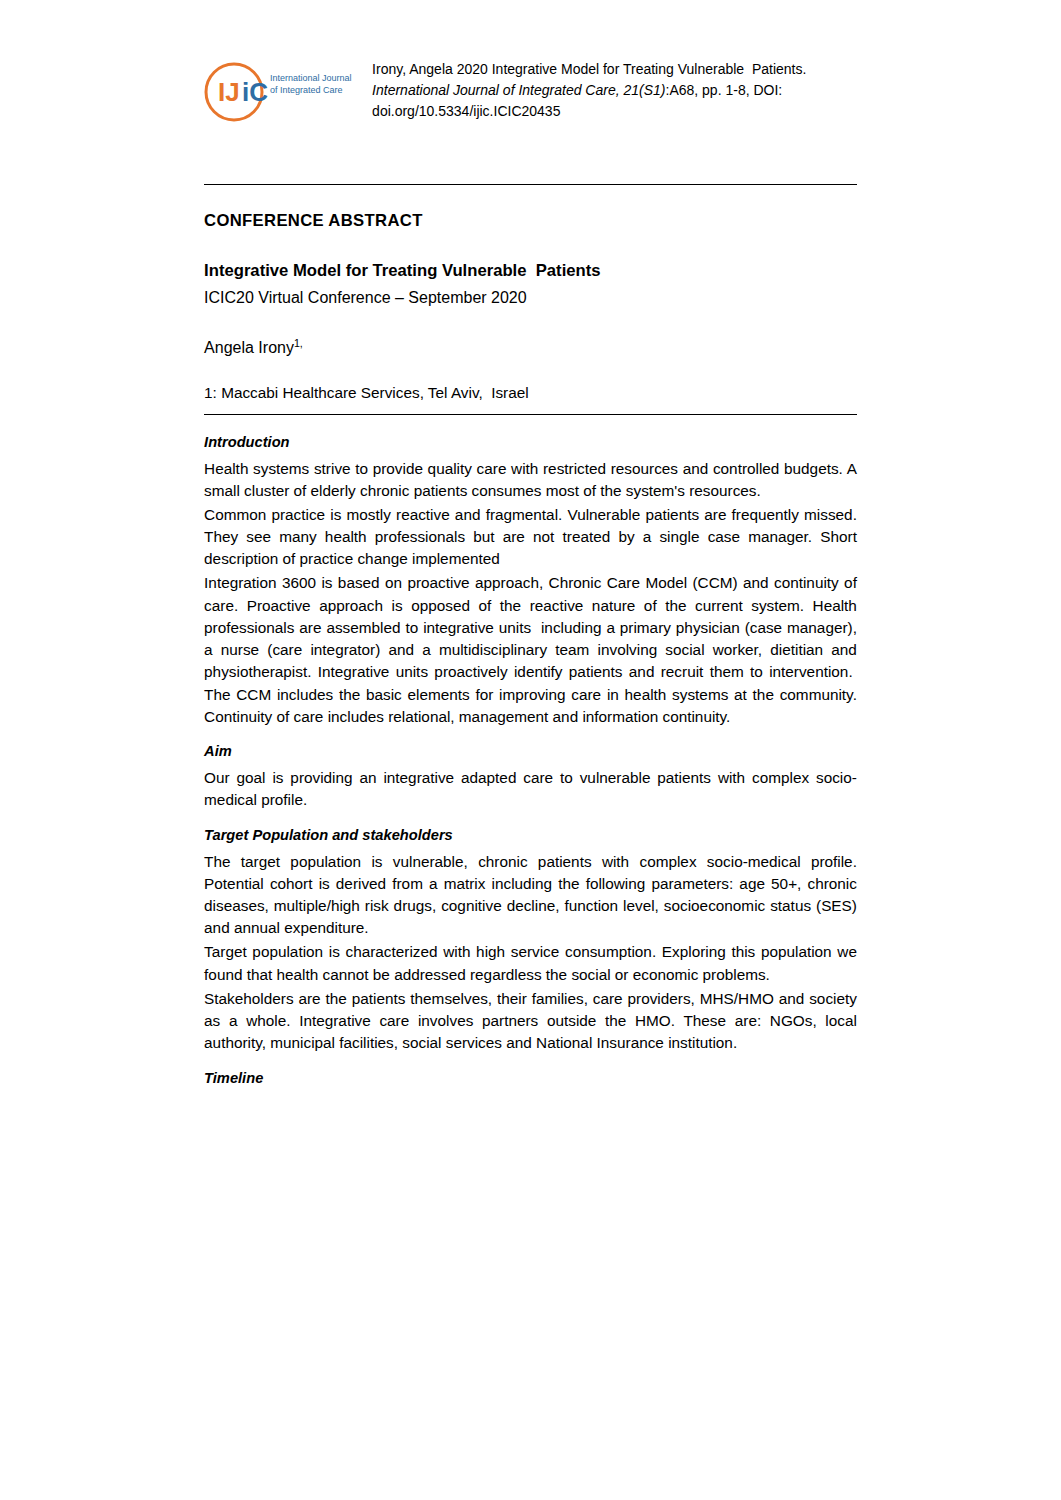IJ iC International Journal of Integrated Care
Irony, Angela 2020 Integrative Model for Treating Vulnerable Patients. International Journal of Integrated Care, 21(S1):A68, pp. 1-8, DOI: doi.org/10.5334/ijic.ICIC20435
CONFERENCE ABSTRACT
Integrative Model for Treating Vulnerable Patients
ICIC20 Virtual Conference – September 2020
Angela Irony1,
1: Maccabi Healthcare Services, Tel Aviv, Israel
Introduction
Health systems strive to provide quality care with restricted resources and controlled budgets. A small cluster of elderly chronic patients consumes most of the system's resources.
Common practice is mostly reactive and fragmental. Vulnerable patients are frequently missed. They see many health professionals but are not treated by a single case manager. Short description of practice change implemented
Integration 3600 is based on proactive approach, Chronic Care Model (CCM) and continuity of care. Proactive approach is opposed of the reactive nature of the current system. Health professionals are assembled to integrative units including a primary physician (case manager), a nurse (care integrator) and a multidisciplinary team involving social worker, dietitian and physiotherapist. Integrative units proactively identify patients and recruit them to intervention. The CCM includes the basic elements for improving care in health systems at the community. Continuity of care includes relational, management and information continuity.
Aim
Our goal is providing an integrative adapted care to vulnerable patients with complex socio-medical profile.
Target Population and stakeholders
The target population is vulnerable, chronic patients with complex socio-medical profile. Potential cohort is derived from a matrix including the following parameters: age 50+, chronic diseases, multiple/high risk drugs, cognitive decline, function level, socioeconomic status (SES) and annual expenditure.
Target population is characterized with high service consumption. Exploring this population we found that health cannot be addressed regardless the social or economic problems.
Stakeholders are the patients themselves, their families, care providers, MHS/HMO and society as a whole. Integrative care involves partners outside the HMO. These are: NGOs, local authority, municipal facilities, social services and National Insurance institution.
Timeline